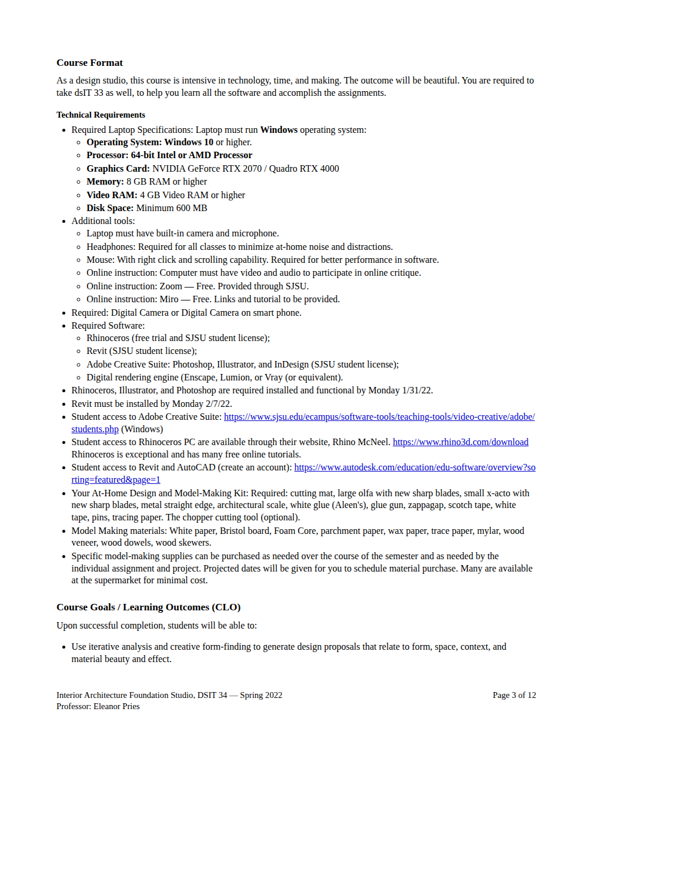Course Format
As a design studio, this course is intensive in technology, time, and making. The outcome will be beautiful. You are required to take dsIT 33 as well, to help you learn all the software and accomplish the assignments.
Technical Requirements
Required Laptop Specifications: Laptop must run Windows operating system:
Operating System: Windows 10 or higher.
Processor: 64-bit Intel or AMD Processor
Graphics Card: NVIDIA GeForce RTX 2070 / Quadro RTX 4000
Memory: 8 GB RAM or higher
Video RAM: 4 GB Video RAM or higher
Disk Space: Minimum 600 MB
Additional tools:
Laptop must have built-in camera and microphone.
Headphones: Required for all classes to minimize at-home noise and distractions.
Mouse: With right click and scrolling capability. Required for better performance in software.
Online instruction: Computer must have video and audio to participate in online critique.
Online instruction: Zoom — Free. Provided through SJSU.
Online instruction: Miro — Free. Links and tutorial to be provided.
Required: Digital Camera or Digital Camera on smart phone.
Required Software:
Rhinoceros (free trial and SJSU student license);
Revit (SJSU student license);
Adobe Creative Suite: Photoshop, Illustrator, and InDesign (SJSU student license);
Digital rendering engine (Enscape, Lumion, or Vray (or equivalent).
Rhinoceros, Illustrator, and Photoshop are required installed and functional by Monday 1/31/22.
Revit must be installed by Monday 2/7/22.
Student access to Adobe Creative Suite: https://www.sjsu.edu/ecampus/software-tools/teaching-tools/video-creative/adobe/students.php (Windows)
Student access to Rhinoceros PC are available through their website, Rhino McNeel. https://www.rhino3d.com/download Rhinoceros is exceptional and has many free online tutorials.
Student access to Revit and AutoCAD (create an account): https://www.autodesk.com/education/edu-software/overview?sorting=featured&page=1
Your At-Home Design and Model-Making Kit: Required: cutting mat, large olfa with new sharp blades, small x-acto with new sharp blades, metal straight edge, architectural scale, white glue (Aleen's), glue gun, zappagap, scotch tape, white tape, pins, tracing paper. The chopper cutting tool (optional).
Model Making materials: White paper, Bristol board, Foam Core, parchment paper, wax paper, trace paper, mylar, wood veneer, wood dowels, wood skewers.
Specific model-making supplies can be purchased as needed over the course of the semester and as needed by the individual assignment and project. Projected dates will be given for you to schedule material purchase. Many are available at the supermarket for minimal cost.
Course Goals / Learning Outcomes (CLO)
Upon successful completion, students will be able to:
Use iterative analysis and creative form-finding to generate design proposals that relate to form, space, context, and material beauty and effect.
Interior Architecture Foundation Studio, DSIT 34 — Spring 2022
Professor: Eleanor Pries
Page 3 of 12